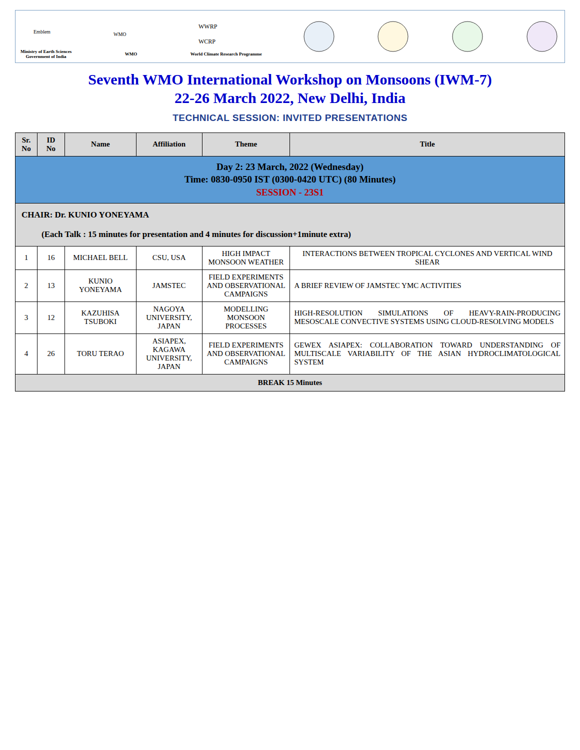Ministry of Earth Sciences
Government of India
WMO
World Climate Research Programme
Seventh WMO International Workshop on Monsoons (IWM-7)
22-26 March 2022, New Delhi, India
TECHNICAL SESSION: INVITED PRESENTATIONS
| Day 2: 23 March, 2022 (Wednesday) Time: 0830-0950 IST (0300-0420 UTC) (80 Minutes) SESSION - 23S1 |
| CHAIR: Dr. KUNIO YONEYAMA (Each Talk : 15 minutes for presentation and 4 minutes for discussion+1minute extra) |
| Sr. No | ID No | Name | Affiliation | Theme | Title |
| 1 | 16 | MICHAEL BELL | CSU, USA | HIGH IMPACT MONSOON WEATHER | INTERACTIONS BETWEEN TROPICAL CYCLONES AND VERTICAL WIND SHEAR |
| 2 | 13 | KUNIO YONEYAMA | JAMSTEC | FIELD EXPERIMENTS AND OBSERVATIONAL CAMPAIGNS | A BRIEF REVIEW OF JAMSTEC YMC ACTIVITIES |
| 3 | 12 | KAZUHISA TSUBOKI | NAGOYA UNIVERSITY, JAPAN | MODELLING MONSOON PROCESSES | HIGH-RESOLUTION SIMULATIONS OF HEAVY-RAIN-PRODUCING MESOSCALE CONVECTIVE SYSTEMS USING CLOUD-RESOLVING MODELS |
| 4 | 26 | TORU TERAO | ASIAPEX, KAGAWA UNIVERSITY, JAPAN | FIELD EXPERIMENTS AND OBSERVATIONAL CAMPAIGNS | GEWEX ASIAPEX: COLLABORATION TOWARD UNDERSTANDING OF MULTISCALE VARIABILITY OF THE ASIAN HYDROCLIMATOLOGICAL SYSTEM |
| BREAK 15 Minutes |